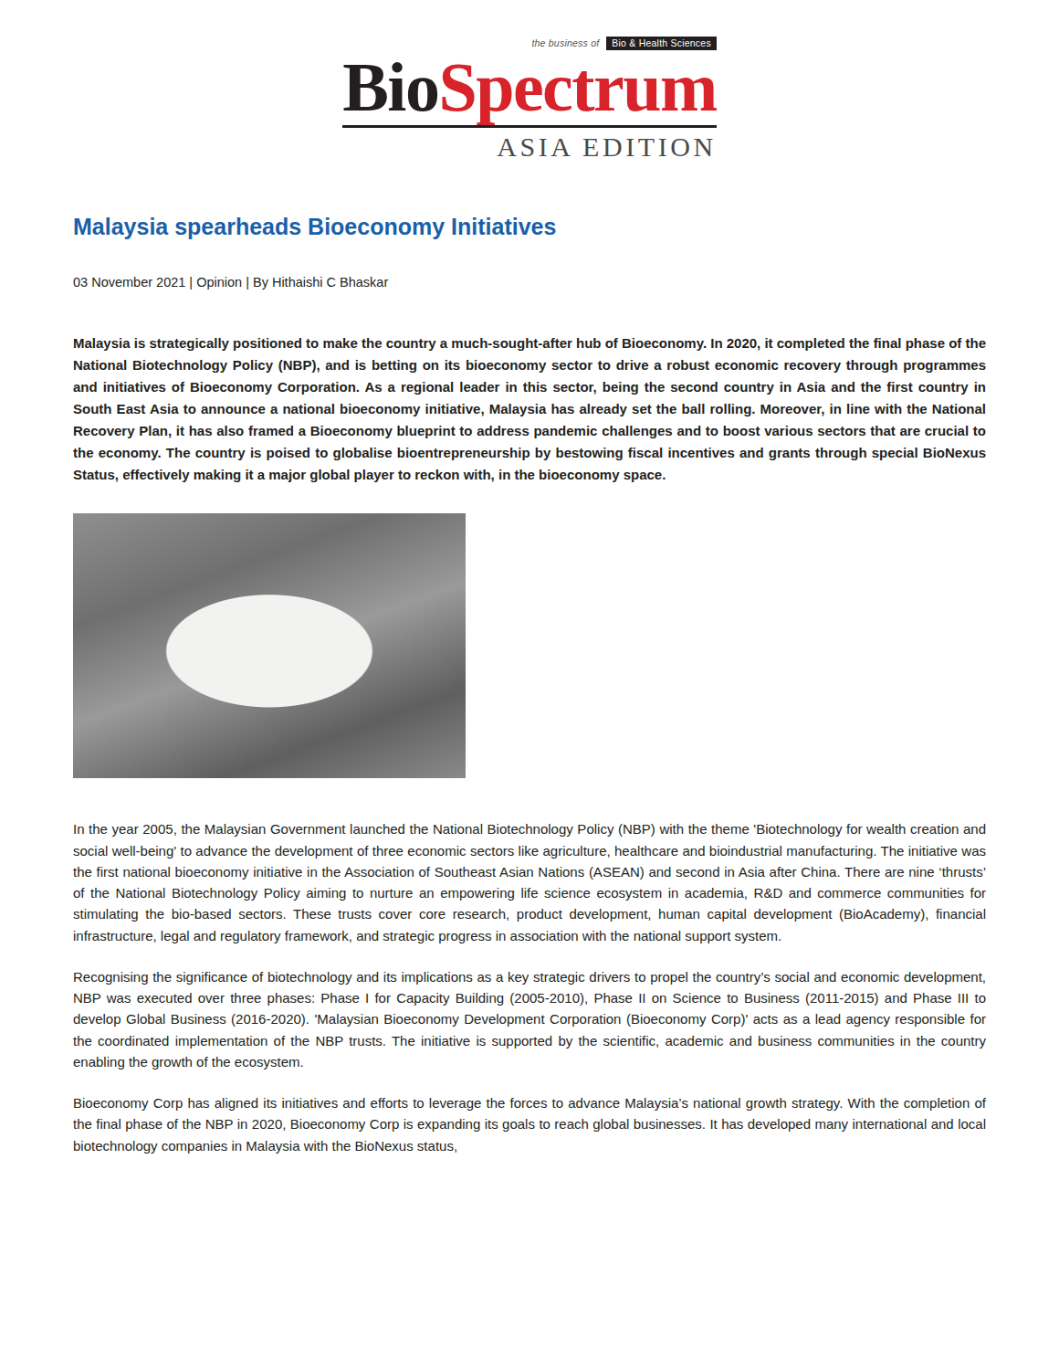the business of Bio & Health Sciences
Bio Spectrum
ASIA EDITION
Malaysia spearheads Bioeconomy Initiatives
03 November 2021 | Opinion | By Hithaishi C Bhaskar
Malaysia is strategically positioned to make the country a much-sought-after hub of Bioeconomy. In 2020, it completed the final phase of the National Biotechnology Policy (NBP), and is betting on its bioeconomy sector to drive a robust economic recovery through programmes and initiatives of Bioeconomy Corporation. As a regional leader in this sector, being the second country in Asia and the first country in South East Asia to announce a national bioeconomy initiative, Malaysia has already set the ball rolling. Moreover, in line with the National Recovery Plan, it has also framed a Bioeconomy blueprint to address pandemic challenges and to boost various sectors that are crucial to the economy. The country is poised to globalise bioentrepreneurship by bestowing fiscal incentives and grants through special BioNexus Status, effectively making it a major global player to reckon with, in the bioeconomy space.
In the year 2005, the Malaysian Government launched the National Biotechnology Policy (NBP) with the theme 'Biotechnology for wealth creation and social well-being' to advance the development of three economic sectors like agriculture, healthcare and bioindustrial manufacturing. The initiative was the first national bioeconomy initiative in the Association of Southeast Asian Nations (ASEAN) and second in Asia after China. There are nine ‘thrusts’ of the National Biotechnology Policy aiming to nurture an empowering life science ecosystem in academia, R&D and commerce communities for stimulating the bio-based sectors. These trusts cover core research, product development, human capital development (BioAcademy), financial infrastructure, legal and regulatory framework, and strategic progress in association with the national support system.
Recognising the significance of biotechnology and its implications as a key strategic drivers to propel the country’s social and economic development, NBP was executed over three phases: Phase I for Capacity Building (2005-2010), Phase II on Science to Business (2011-2015) and Phase III to develop Global Business (2016-2020). 'Malaysian Bioeconomy Development Corporation (Bioeconomy Corp)' acts as a lead agency responsible for the coordinated implementation of the NBP trusts. The initiative is supported by the scientific, academic and business communities in the country enabling the growth of the ecosystem.
Bioeconomy Corp has aligned its initiatives and efforts to leverage the forces to advance Malaysia’s national growth strategy. With the completion of the final phase of the NBP in 2020, Bioeconomy Corp is expanding its goals to reach global businesses. It has developed many international and local biotechnology companies in Malaysia with the BioNexus status,